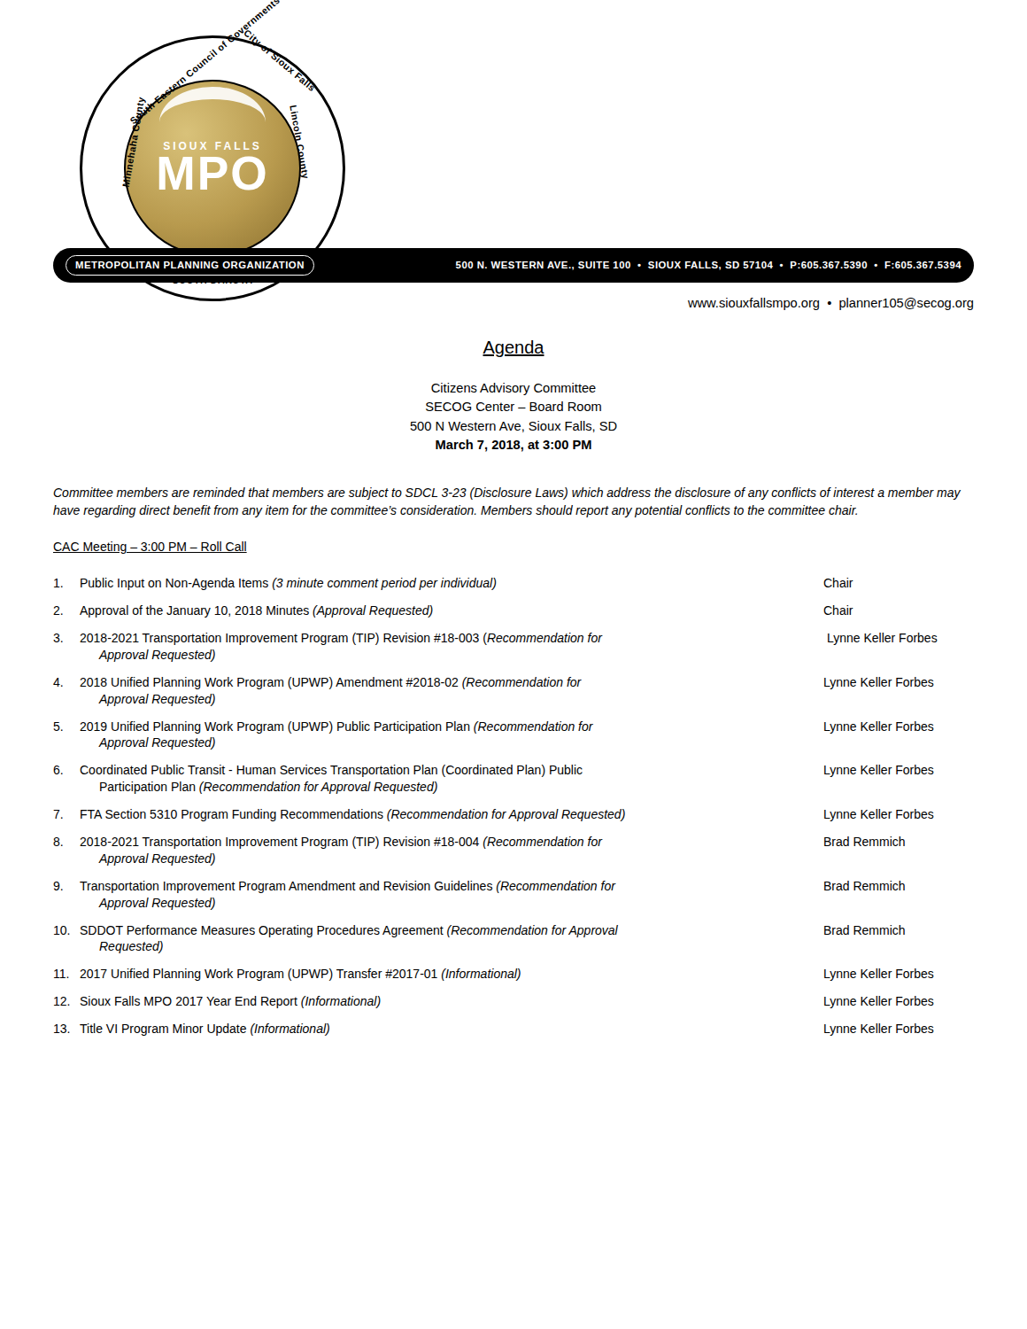South Eastern Council of Governments City of Sioux Falls Minnehaha County Lincoln County SOUTH DAKOTA
SIOUX FALLS
MPO
METROPOLITAN PLANNING ORGANIZATION 500 N. WESTERN AVE., SUITE 100 • SIOUX FALLS, SD 57104 • P:605.367.5390 • F:605.367.5394
www.siouxfallsmpo.org • planner105@secog.org
Agenda
Citizens Advisory Committee
SECOG Center – Board Room
500 N Western Ave, Sioux Falls, SD
March 7, 2018, at 3:00 PM
Committee members are reminded that members are subject to SDCL 3-23 (Disclosure Laws) which address the disclosure of any conflicts of interest a member may have regarding direct benefit from any item for the committee’s consideration. Members should report any potential conflicts to the committee chair.
CAC Meeting – 3:00 PM – Roll Call
| 1. | Public Input on Non-Agenda Items (3 minute comment period per individual) | Chair |
| 2. | Approval of the January 10, 2018 Minutes (Approval Requested) | Chair |
| 3. | 2018-2021 Transportation Improvement Program (TIP) Revision #18-003 ( Recommendation for Approval Requested) | Lynne Keller Forbes |
| 4. | 2018 Unified Planning Work Program (UPWP) Amendment #2018-02 (Recommendation for Approval Requested) | Lynne Keller Forbes |
| 5. | 2019 Unified Planning Work Program (UPWP) Public Participation Plan (Recommendation for Approval Requested) | Lynne Keller Forbes |
| 6. | Coordinated Public Transit - Human Services Transportation Plan (Coordinated Plan) Public Participation Plan (Recommendation for Approval Requested) | Lynne Keller Forbes |
| 7. | FTA Section 5310 Program Funding Recommendations (Recommendation for Approval Requested) | Lynne Keller Forbes |
| 8. | 2018-2021 Transportation Improvement Program (TIP) Revision #18-004 (Recommendation for Approval Requested) | Brad Remmich |
| 9. | Transportation Improvement Program Amendment and Revision Guidelines (Recommendation for Approval Requested) | Brad Remmich |
| 10. | SDDOT Performance Measures Operating Procedures Agreement (Recommendation for Approval Requested) | Brad Remmich |
| 11. | 2017 Unified Planning Work Program (UPWP) Transfer #2017-01 (Informational) | Lynne Keller Forbes |
| 12. | Sioux Falls MPO 2017 Year End Report (Informational) | Lynne Keller Forbes |
| 13. | Title VI Program Minor Update (Informational) | Lynne Keller Forbes |